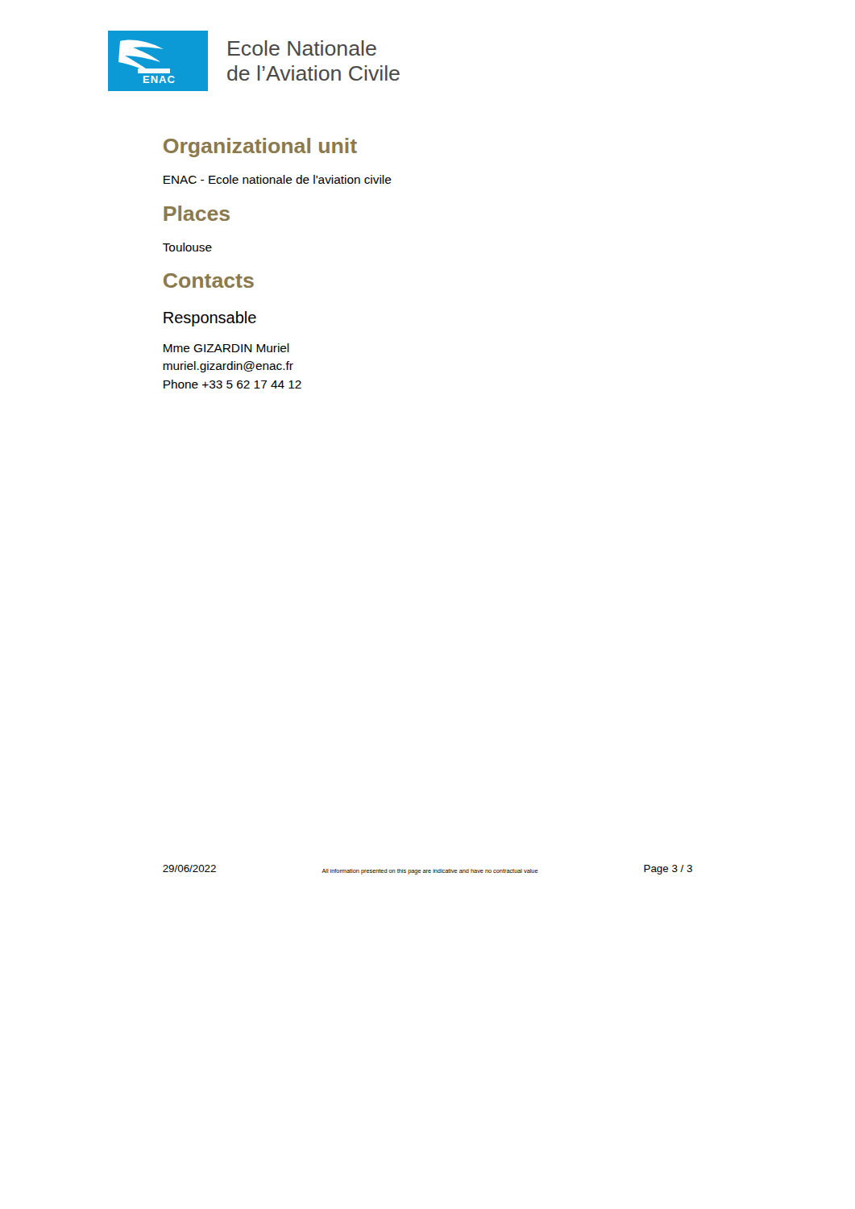ENAC
Ecole Nationale
de l’Aviation Civile
Organizational unit
ENAC - Ecole nationale de l'aviation civile
Places
Toulouse
Contacts
Responsable
Mme GIZARDIN Muriel
muriel.gizardin@enac.fr
Phone +33 5 62 17 44 12
29/06/2022
All information presented on this page are indicative and have no contractual value
Page 3 / 3